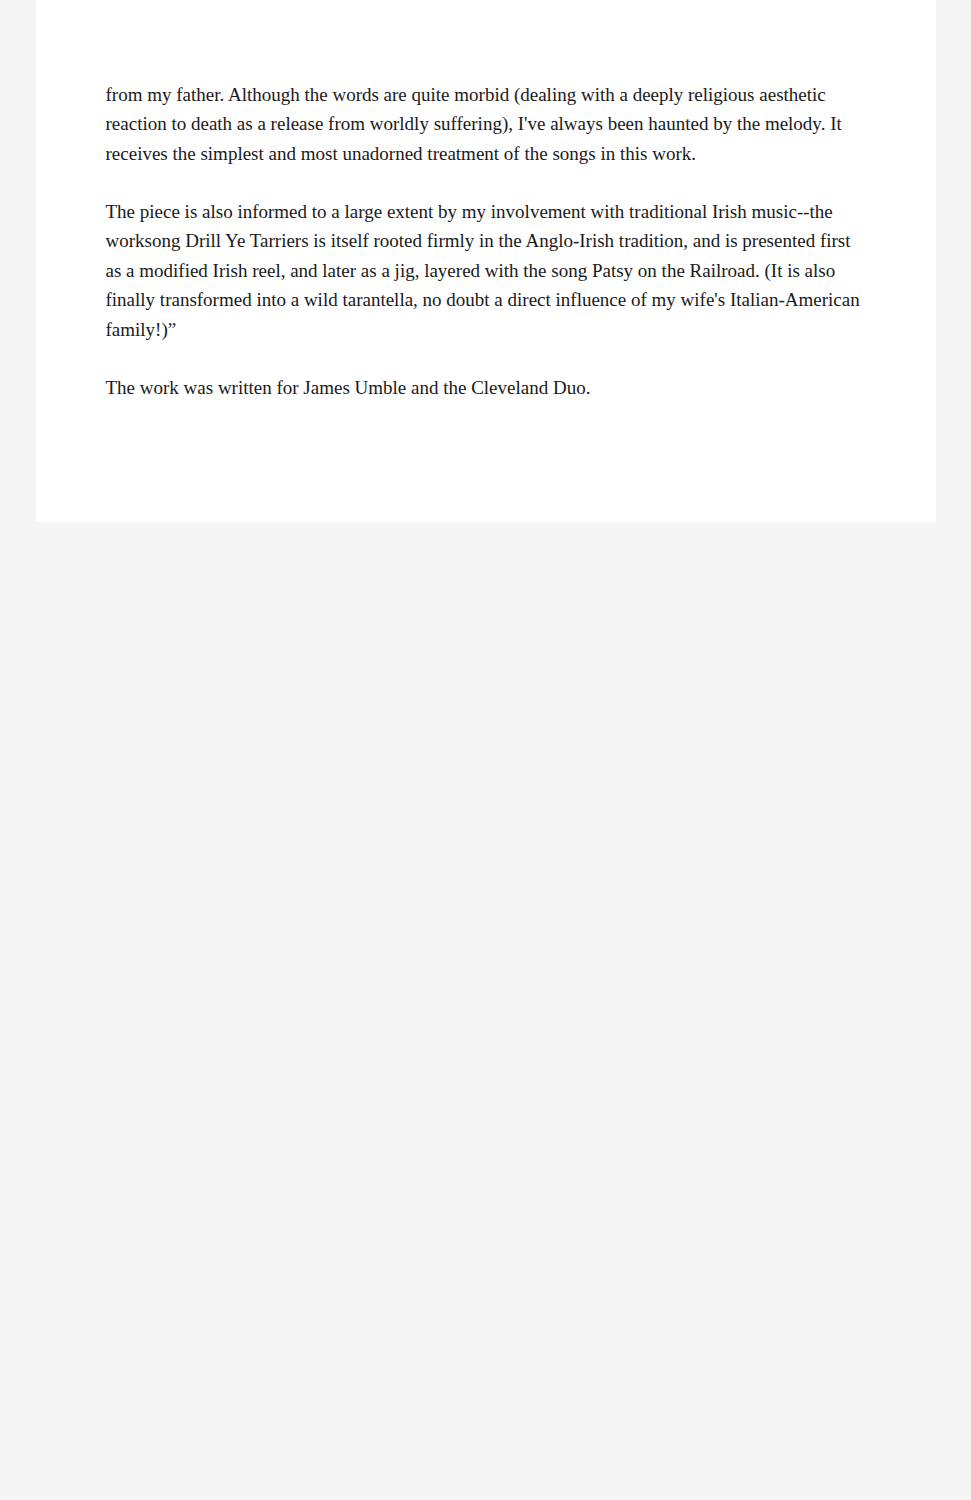from my father. Although the words are quite morbid (dealing with a deeply religious aesthetic reaction to death as a release from worldly suffering), I've always been haunted by the melody. It receives the simplest and most unadorned treatment of the songs in this work.
The piece is also informed to a large extent by my involvement with traditional Irish music--the worksong Drill Ye Tarriers is itself rooted firmly in the Anglo-Irish tradition, and is presented first as a modified Irish reel, and later as a jig, layered with the song Patsy on the Railroad. (It is also finally transformed into a wild tarantella, no doubt a direct influence of my wife's Italian-American family!)”
The work was written for James Umble and the Cleveland Duo.